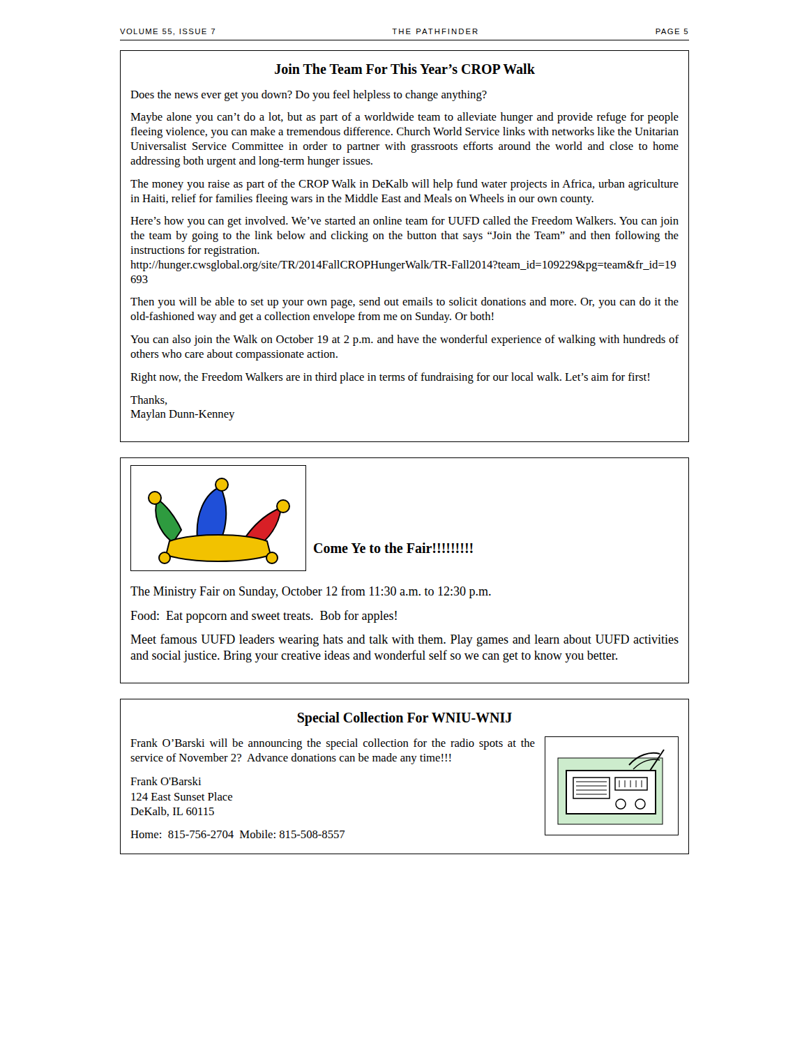VOLUME 55, ISSUE 7 THE PATHFINDER PAGE 5
Join The Team For This Year’s CROP Walk
Does the news ever get you down? Do you feel helpless to change anything?
Maybe alone you can’t do a lot, but as part of a worldwide team to alleviate hunger and provide refuge for people fleeing violence, you can make a tremendous difference. Church World Service links with networks like the Unitarian Universalist Service Committee in order to partner with grassroots efforts around the world and close to home addressing both urgent and long-term hunger issues.
The money you raise as part of the CROP Walk in DeKalb will help fund water projects in Africa, urban agriculture in Haiti, relief for families fleeing wars in the Middle East and Meals on Wheels in our own county.
Here’s how you can get involved. We’ve started an online team for UUFD called the Freedom Walkers. You can join the team by going to the link below and clicking on the button that says “Join the Team” and then following the instructions for registration.
http://hunger.cwsglobal.org/site/TR/2014FallCROPHungerWalk/TR-Fall2014?team_id=109229&pg=team&fr_id=19693
Then you will be able to set up your own page, send out emails to solicit donations and more. Or, you can do it the old-fashioned way and get a collection envelope from me on Sunday. Or both!
You can also join the Walk on October 19 at 2 p.m. and have the wonderful experience of walking with hundreds of others who care about compassionate action.
Right now, the Freedom Walkers are in third place in terms of fundraising for our local walk. Let’s aim for first!
Thanks,
Maylan Dunn-Kenney
Come Ye to the Fair!!!!!!!!!
The Ministry Fair on Sunday, October 12 from 11:30 a.m. to 12:30 p.m.
Food: Eat popcorn and sweet treats. Bob for apples!
Meet famous UUFD leaders wearing hats and talk with them. Play games and learn about UUFD activities and social justice. Bring your creative ideas and wonderful self so we can get to know you better.
Special Collection For WNIU-WNIJ
Frank O’Barski will be announcing the special collection for the radio spots at the service of November 2? Advance donations can be made any time!!!
Frank O'Barski
124 East Sunset Place
DeKalb, IL 60115
Home: 815-756-2704 Mobile: 815-508-8557